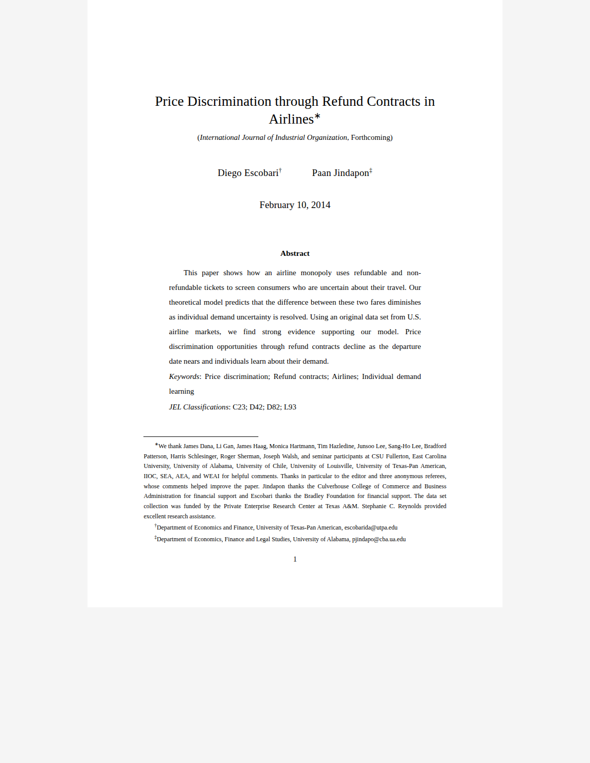Price Discrimination through Refund Contracts in Airlines∗
(International Journal of Industrial Organization, Forthcoming)
Diego Escobari† Paan Jindapon‡
February 10, 2014
Abstract
This paper shows how an airline monopoly uses refundable and non-refundable tickets to screen consumers who are uncertain about their travel. Our theoretical model predicts that the difference between these two fares diminishes as individual demand uncertainty is resolved. Using an original data set from U.S. airline markets, we find strong evidence supporting our model. Price discrimination opportunities through refund contracts decline as the departure date nears and individuals learn about their demand.
Keywords: Price discrimination; Refund contracts; Airlines; Individual demand learning
JEL Classifications: C23; D42; D82; L93
∗We thank James Dana, Li Gan, James Haag, Monica Hartmann, Tim Hazledine, Junsoo Lee, Sang-Ho Lee, Bradford Patterson, Harris Schlesinger, Roger Sherman, Joseph Walsh, and seminar participants at CSU Fullerton, East Carolina University, University of Alabama, University of Chile, University of Louisville, University of Texas-Pan American, IIOC, SEA, AEA, and WEAI for helpful comments. Thanks in particular to the editor and three anonymous referees, whose comments helped improve the paper. Jindapon thanks the Culverhouse College of Commerce and Business Administration for financial support and Escobari thanks the Bradley Foundation for financial support. The data set collection was funded by the Private Enterprise Research Center at Texas A&M. Stephanie C. Reynolds provided excellent research assistance.
†Department of Economics and Finance, University of Texas-Pan American, escobarida@utpa.edu
‡Department of Economics, Finance and Legal Studies, University of Alabama, pjindapo@cba.ua.edu
1